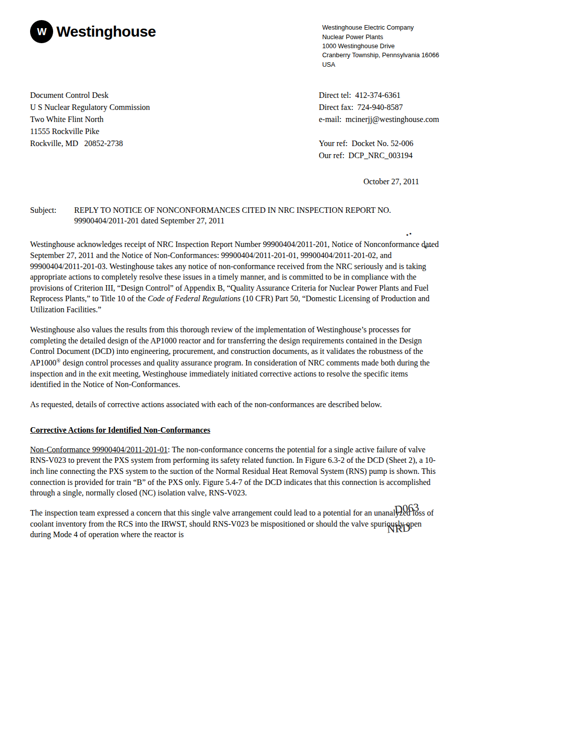W
Westinghouse
Westinghouse Electric Company
Nuclear Power Plants
1000 Westinghouse Drive
Cranberry Township, Pennsylvania 16066
USA
Document Control Desk
U S Nuclear Regulatory Commission
Two White Flint North
11555 Rockville Pike
Rockville, MD 20852-2738
Direct tel: 412-374-6361 Direct fax: 724-940-8587 e-mail: mcinerjj@westinghouse.com Your ref: Docket No. 52-006 Our ref: DCP_NRC_003194
October 27, 2011
Subject: REPLY TO NOTICE OF NONCONFORMANCES CITED IN NRC INSPECTION REPORT NO. 99900404/2011-201 dated September 27, 2011
Westinghouse acknowledges receipt of NRC Inspection Report Number 99900404/2011-201, Notice of Nonconformance dated September 27, 2011 and the Notice of Non-Conformances: 99900404/2011-201-01, 99900404/2011-201-02, and 99900404/2011-201-03. Westinghouse takes any notice of non-conformance received from the NRC seriously and is taking appropriate actions to completely resolve these issues in a timely manner, and is committed to be in compliance with the provisions of Criterion III, “Design Control” of Appendix B, “Quality Assurance Criteria for Nuclear Power Plants and Fuel Reprocess Plants,” to Title 10 of the Code of Federal Regulations (10 CFR) Part 50, “Domestic Licensing of Production and Utilization Facilities.”
Westinghouse also values the results from this thorough review of the implementation of Westinghouse’s processes for completing the detailed design of the AP1000 reactor and for transferring the design requirements contained in the Design Control Document (DCD) into engineering, procurement, and construction documents, as it validates the robustness of the AP1000® design control processes and quality assurance program. In consideration of NRC comments made both during the inspection and in the exit meeting, Westinghouse immediately initiated corrective actions to resolve the specific items identified in the Notice of Non-Conformances.
As requested, details of corrective actions associated with each of the non-conformances are described below.
Corrective Actions for Identified Non-Conformances
Non-Conformance 99900404/2011-201-01: The non-conformance concerns the potential for a single active failure of valve RNS-V023 to prevent the PXS system from performing its safety related function. In Figure 6.3-2 of the DCD (Sheet 2), a 10-inch line connecting the PXS system to the suction of the Normal Residual Heat Removal System (RNS) pump is shown. This connection is provided for train “B” of the PXS only. Figure 5.4-7 of the DCD indicates that this connection is accomplished through a single, normally closed (NC) isolation valve, RNS-V023.
The inspection team expressed a concern that this single valve arrangement could lead to a potential for an unanalyzed loss of coolant inventory from the RCS into the IRWST, should RNS-V023 be mispositioned or should the valve spuriously open during Mode 4 of operation where the reactor is
•• ← D063 NRD